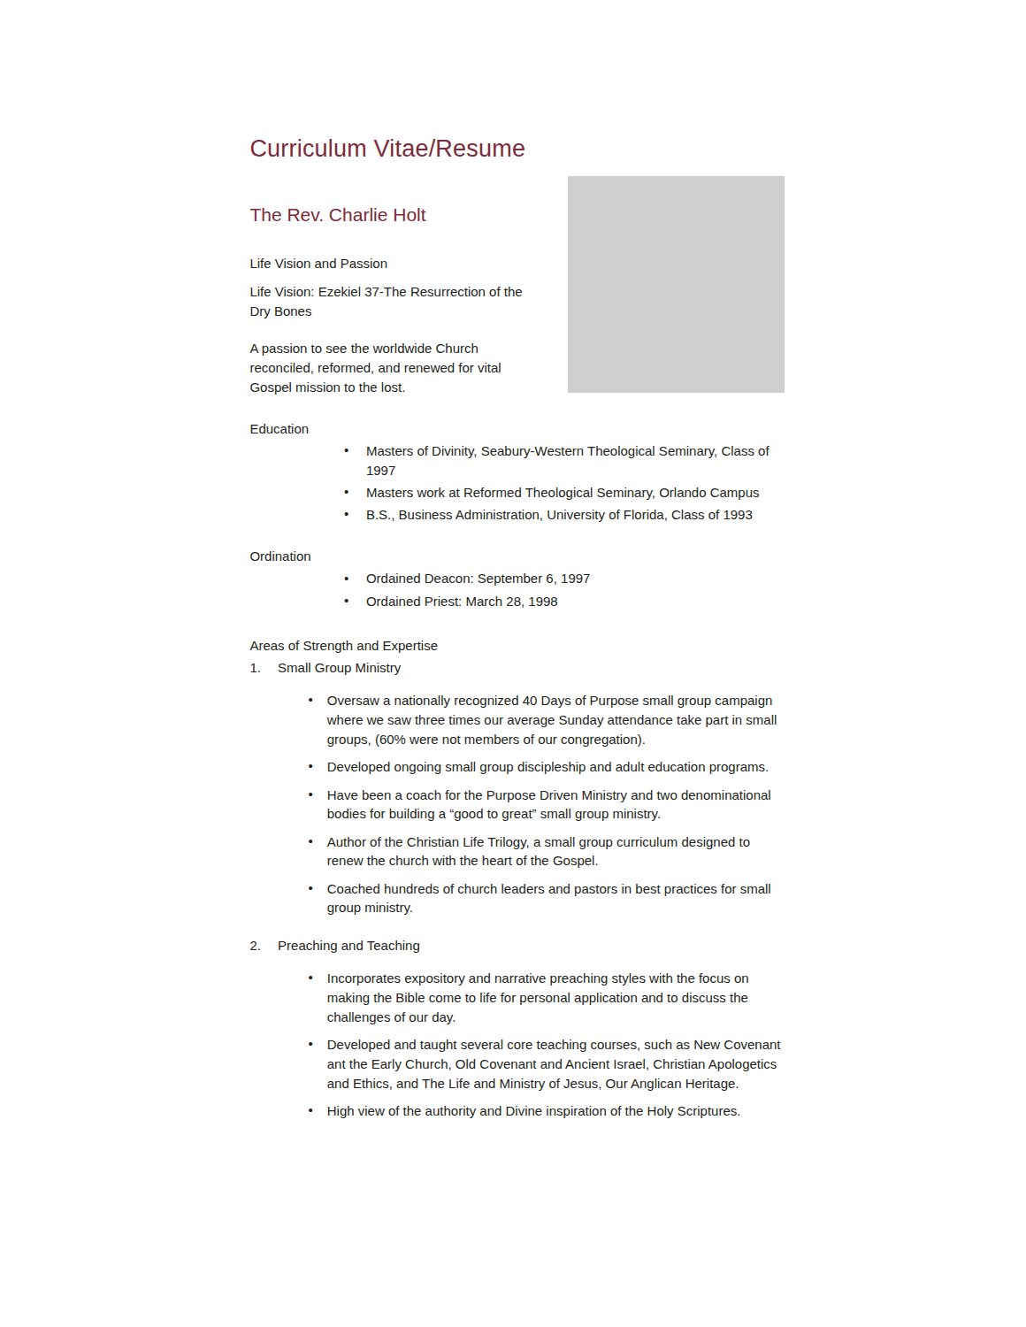Curriculum Vitae/Resume
The Rev. Charlie Holt
Life Vision and Passion
Life Vision: Ezekiel 37-The Resurrection of the Dry Bones
A passion to see the worldwide Church reconciled, reformed, and renewed for vital Gospel mission to the lost.
Education
Masters of Divinity, Seabury-Western Theological Seminary, Class of 1997
Masters work at Reformed Theological Seminary, Orlando Campus
B.S., Business Administration, University of Florida, Class of 1993
Ordination
Ordained Deacon: September 6, 1997
Ordained Priest: March 28, 1998
Areas of Strength and Expertise
1. Small Group Ministry
Oversaw a nationally recognized 40 Days of Purpose small group campaign where we saw three times our average Sunday attendance take part in small groups, (60% were not members of our congregation).
Developed ongoing small group discipleship and adult education programs.
Have been a coach for the Purpose Driven Ministry and two denominational bodies for building a “good to great” small group ministry.
Author of the Christian Life Trilogy, a small group curriculum designed to renew the church with the heart of the Gospel.
Coached hundreds of church leaders and pastors in best practices for small group ministry.
2. Preaching and Teaching
Incorporates expository and narrative preaching styles with the focus on making the Bible come to life for personal application and to discuss the challenges of our day.
Developed and taught several core teaching courses, such as New Covenant ant the Early Church, Old Covenant and Ancient Israel, Christian Apologetics and Ethics, and The Life and Ministry of Jesus, Our Anglican Heritage.
High view of the authority and Divine inspiration of the Holy Scriptures.